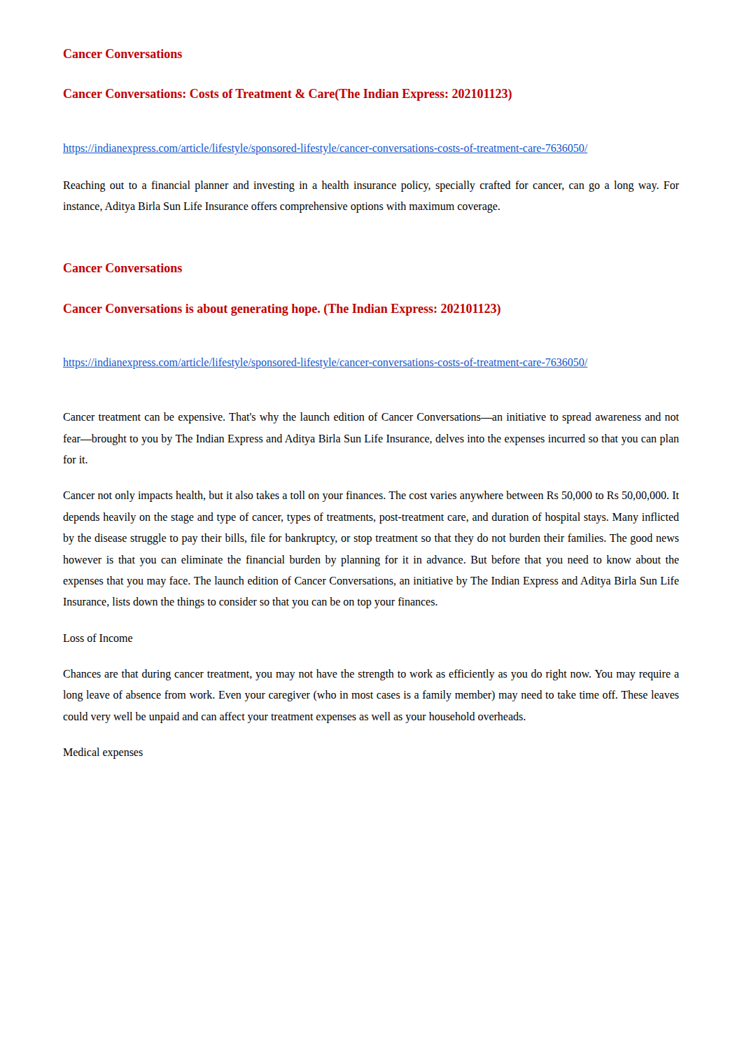Cancer Conversations
Cancer Conversations: Costs of Treatment & Care(The Indian Express: 202101123)
https://indianexpress.com/article/lifestyle/sponsored-lifestyle/cancer-conversations-costs-of-treatment-care-7636050/
Reaching out to a financial planner and investing in a health insurance policy, specially crafted for cancer, can go a long way. For instance, Aditya Birla Sun Life Insurance offers comprehensive options with maximum coverage.
Cancer Conversations
Cancer Conversations is about generating hope. (The Indian Express: 202101123)
https://indianexpress.com/article/lifestyle/sponsored-lifestyle/cancer-conversations-costs-of-treatment-care-7636050/
Cancer treatment can be expensive. That's why the launch edition of Cancer Conversations—an initiative to spread awareness and not fear—brought to you by The Indian Express and Aditya Birla Sun Life Insurance, delves into the expenses incurred so that you can plan for it.
Cancer not only impacts health, but it also takes a toll on your finances. The cost varies anywhere between Rs 50,000 to Rs 50,00,000. It depends heavily on the stage and type of cancer, types of treatments, post-treatment care, and duration of hospital stays. Many inflicted by the disease struggle to pay their bills, file for bankruptcy, or stop treatment so that they do not burden their families. The good news however is that you can eliminate the financial burden by planning for it in advance. But before that you need to know about the expenses that you may face. The launch edition of Cancer Conversations, an initiative by The Indian Express and Aditya Birla Sun Life Insurance, lists down the things to consider so that you can be on top your finances.
Loss of Income
Chances are that during cancer treatment, you may not have the strength to work as efficiently as you do right now. You may require a long leave of absence from work. Even your caregiver (who in most cases is a family member) may need to take time off. These leaves could very well be unpaid and can affect your treatment expenses as well as your household overheads.
Medical expenses